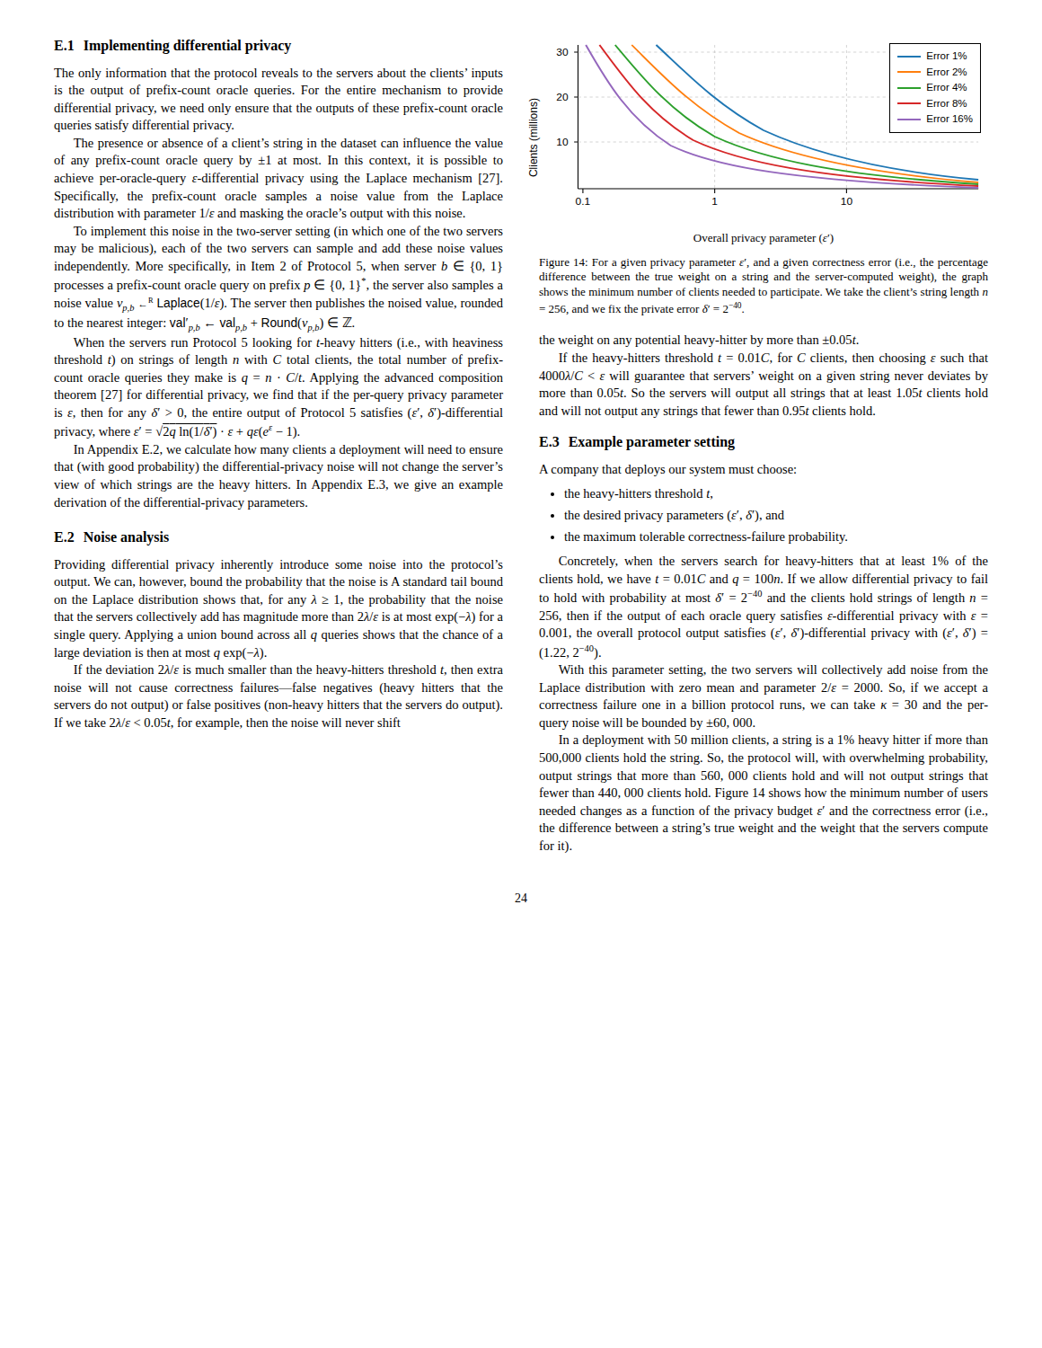E.1 Implementing differential privacy
The only information that the protocol reveals to the servers about the clients’ inputs is the output of prefix-count oracle queries. For the entire mechanism to provide differential privacy, we need only ensure that the outputs of these prefix-count oracle queries satisfy differential privacy.
The presence or absence of a client’s string in the dataset can influence the value of any prefix-count oracle query by ±1 at most. In this context, it is possible to achieve per-oracle-query ε-differential privacy using the Laplace mechanism [27]. Specifically, the prefix-count oracle samples a noise value from the Laplace distribution with parameter 1/ε and masking the oracle’s output with this noise.
To implement this noise in the two-server setting (in which one of the two servers may be malicious), each of the two servers can sample and add these noise values independently. More specifically, in Item 2 of Protocol 5, when server b ∈ {0, 1} processes a prefix-count oracle query on prefix p ∈ {0, 1}*, the server also samples a noise value νp,b ←R Laplace(1/ε). The server then publishes the noised value, rounded to the nearest integer: val′p,b ← valp,b + Round(νp,b) ∈ ℤ.
When the servers run Protocol 5 looking for t-heavy hitters (i.e., with heaviness threshold t) on strings of length n with C total clients, the total number of prefix-count oracle queries they make is q = n · C/t. Applying the advanced composition theorem [27] for differential privacy, we find that if the per-query privacy parameter is ε, then for any δ′ > 0, the entire output of Protocol 5 satisfies (ε′, δ′)-differential privacy, where ε′ = √2q ln(1/δ′) · ε + qε(eε − 1).
In Appendix E.2, we calculate how many clients a deployment will need to ensure that (with good probability) the differential-privacy noise will not change the server’s view of which strings are the heavy hitters. In Appendix E.3, we give an example derivation of the differential-privacy parameters.
E.2 Noise analysis
Providing differential privacy inherently introduce some noise into the protocol’s output. We can, however, bound the probability that the noise is A standard tail bound on the Laplace distribution shows that, for any λ ≥ 1, the probability that the noise that the servers collectively add has magnitude more than 2λ/ε is at most exp(−λ) for a single query. Applying a union bound across all q queries shows that the chance of a large deviation is then at most q exp(−λ).
If the deviation 2λ/ε is much smaller than the heavy-hitters threshold t, then extra noise will not cause correctness failures—false negatives (heavy hitters that the servers do not output) or false positives (non-heavy hitters that the servers do output). If we take 2λ/ε < 0.05t, for example, then the noise will never shift
Clients (millions)
30 20 10 0.1 1 10
Error 1%
Error 2%
Error 4%
Error 8%
Error 16%
Overall privacy parameter (ε′)
Figure 14: For a given privacy parameter ε′, and a given correctness error (i.e., the percentage difference between the true weight on a string and the server-computed weight), the graph shows the minimum number of clients needed to participate. We take the client’s string length n = 256, and we fix the private error δ′ = 2−40.
the weight on any potential heavy-hitter by more than ±0.05t.
If the heavy-hitters threshold t = 0.01C, for C clients, then choosing ε such that 4000λ/C < ε will guarantee that servers’ weight on a given string never deviates by more than 0.05t. So the servers will output all strings that at least 1.05t clients hold and will not output any strings that fewer than 0.95t clients hold.
E.3 Example parameter setting
A company that deploys our system must choose:
the heavy-hitters threshold t,
the desired privacy parameters (ε′, δ′), and
the maximum tolerable correctness-failure probability.
Concretely, when the servers search for heavy-hitters that at least 1% of the clients hold, we have t = 0.01C and q = 100n. If we allow differential privacy to fail to hold with probability at most δ′ = 2−40 and the clients hold strings of length n = 256, then if the output of each oracle query satisfies ε-differential privacy with ε = 0.001, the overall protocol output satisfies (ε′, δ′)-differential privacy with (ε′, δ′) = (1.22, 2−40).
With this parameter setting, the two servers will collectively add noise from the Laplace distribution with zero mean and parameter 2/ε = 2000. So, if we accept a correctness failure one in a billion protocol runs, we can take κ = 30 and the per-query noise will be bounded by ±60, 000.
In a deployment with 50 million clients, a string is a 1% heavy hitter if more than 500,000 clients hold the string. So, the protocol will, with overwhelming probability, output strings that more than 560, 000 clients hold and will not output strings that fewer than 440, 000 clients hold. Figure 14 shows how the minimum number of users needed changes as a function of the privacy budget ε′ and the correctness error (i.e., the difference between a string’s true weight and the weight that the servers compute for it).
24